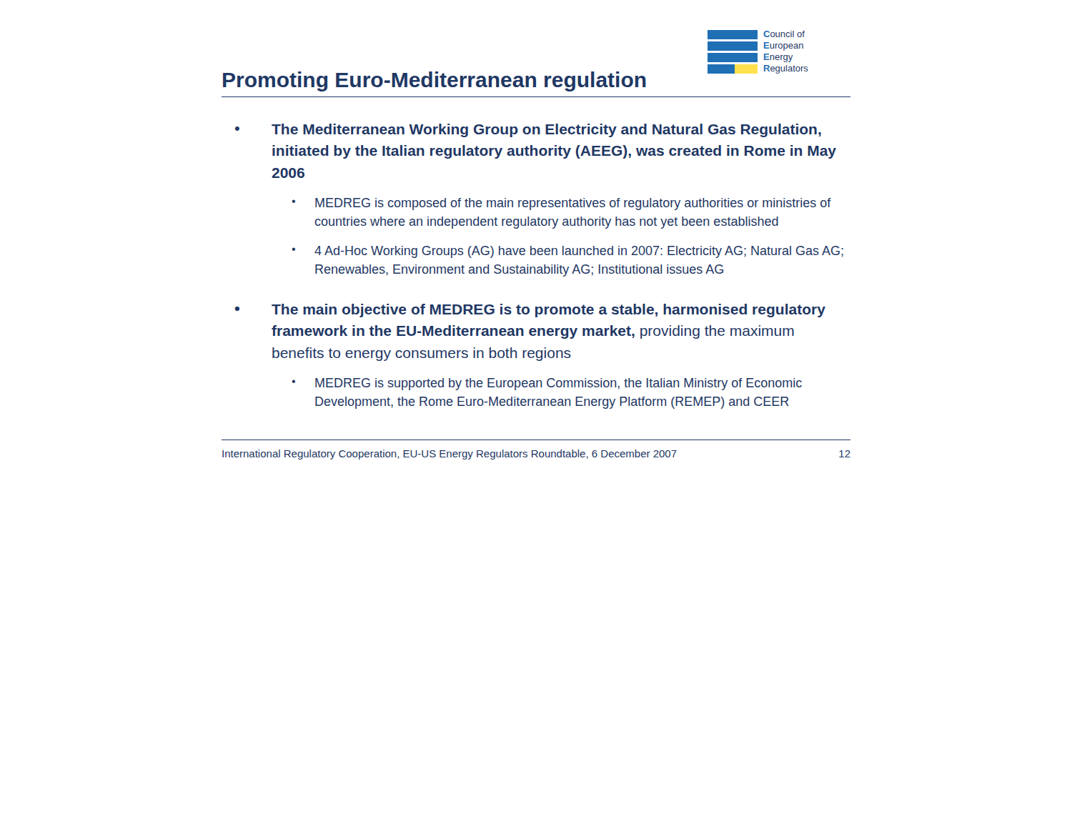| | C ouncil of E uropean E nergy R egulators |
Promoting Euro-Mediterranean regulation
The Mediterranean Working Group on Electricity and Natural Gas Regulation, initiated by the Italian regulatory authority (AEEG), was created in Rome in May 2006
MEDREG is composed of the main representatives of regulatory authorities or ministries of countries where an independent regulatory authority has not yet been established
4 Ad-Hoc Working Groups (AG) have been launched in 2007: Electricity AG; Natural Gas AG; Renewables, Environment and Sustainability AG; Institutional issues AG
The main objective of MEDREG is to promote a stable, harmonised regulatory framework in the EU-Mediterranean energy market, providing the maximum benefits to energy consumers in both regions
MEDREG is supported by the European Commission, the Italian Ministry of Economic Development, the Rome Euro-Mediterranean Energy Platform (REMEP) and CEER
International Regulatory Cooperation, EU-US Energy Regulators Roundtable, 6 December 2007 12